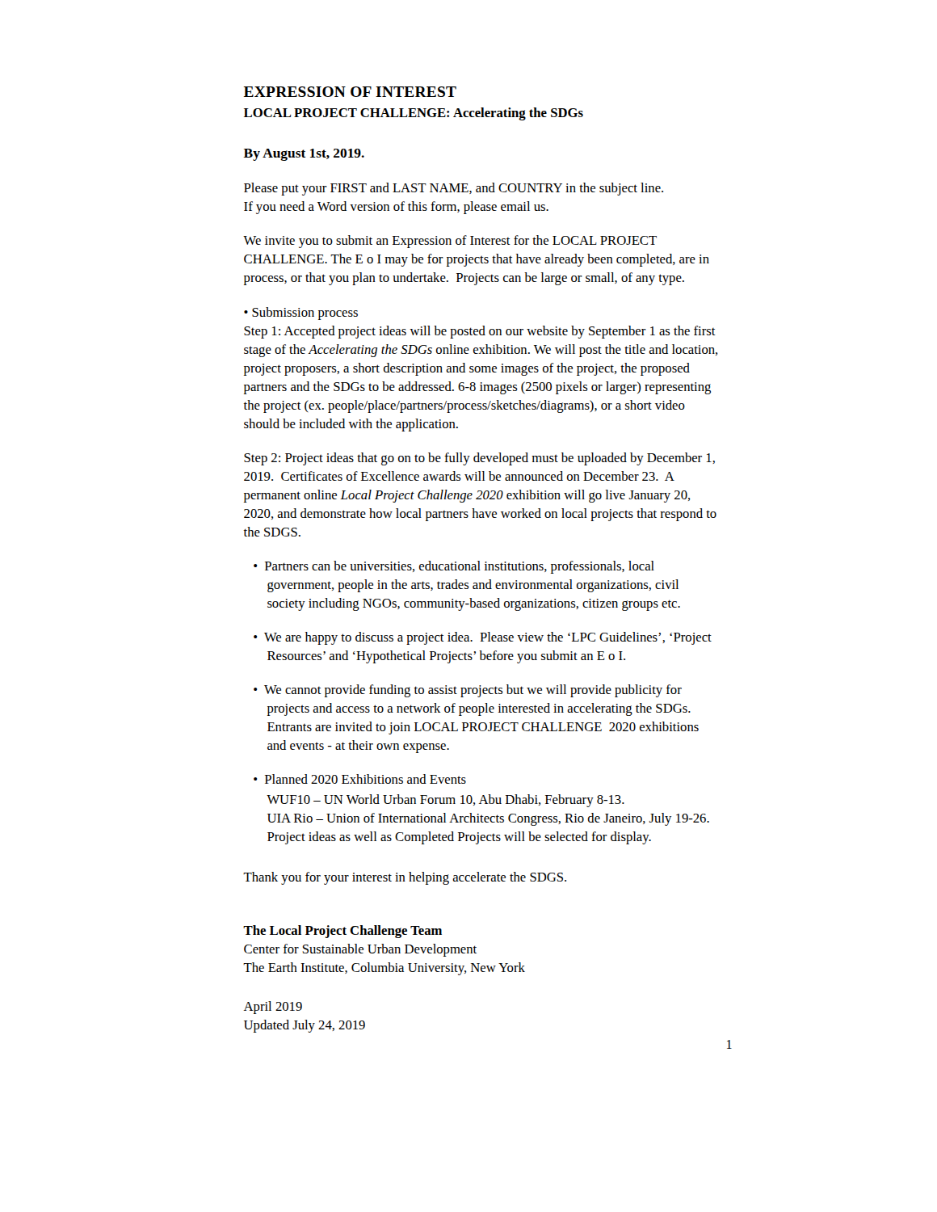EXPRESSION OF INTEREST
LOCAL PROJECT CHALLENGE: Accelerating the SDGs
By August 1st, 2019.
Please put your FIRST and LAST NAME, and COUNTRY in the subject line.
If you need a Word version of this form, please email us.
We invite you to submit an Expression of Interest for the LOCAL PROJECT CHALLENGE. The E o I may be for projects that have already been completed, are in process, or that you plan to undertake. Projects can be large or small, of any type.
• Submission process
Step 1: Accepted project ideas will be posted on our website by September 1 as the first stage of the Accelerating the SDGs online exhibition. We will post the title and location, project proposers, a short description and some images of the project, the proposed partners and the SDGs to be addressed. 6-8 images (2500 pixels or larger) representing the project (ex. people/place/partners/process/sketches/diagrams), or a short video should be included with the application.
Step 2: Project ideas that go on to be fully developed must be uploaded by December 1, 2019. Certificates of Excellence awards will be announced on December 23. A permanent online Local Project Challenge 2020 exhibition will go live January 20, 2020, and demonstrate how local partners have worked on local projects that respond to the SDGS.
• Partners can be universities, educational institutions, professionals, local government, people in the arts, trades and environmental organizations, civil society including NGOs, community-based organizations, citizen groups etc.
• We are happy to discuss a project idea. Please view the ‘LPC Guidelines’, ‘Project Resources’ and ‘Hypothetical Projects’ before you submit an E o I.
• We cannot provide funding to assist projects but we will provide publicity for projects and access to a network of people interested in accelerating the SDGs. Entrants are invited to join LOCAL PROJECT CHALLENGE 2020 exhibitions and events - at their own expense.
• Planned 2020 Exhibitions and Events
WUF10 – UN World Urban Forum 10, Abu Dhabi, February 8-13.
UIA Rio – Union of International Architects Congress, Rio de Janeiro, July 19-26.
Project ideas as well as Completed Projects will be selected for display.
Thank you for your interest in helping accelerate the SDGS.
The Local Project Challenge Team
Center for Sustainable Urban Development
The Earth Institute, Columbia University, New York
April 2019
Updated July 24, 2019
1